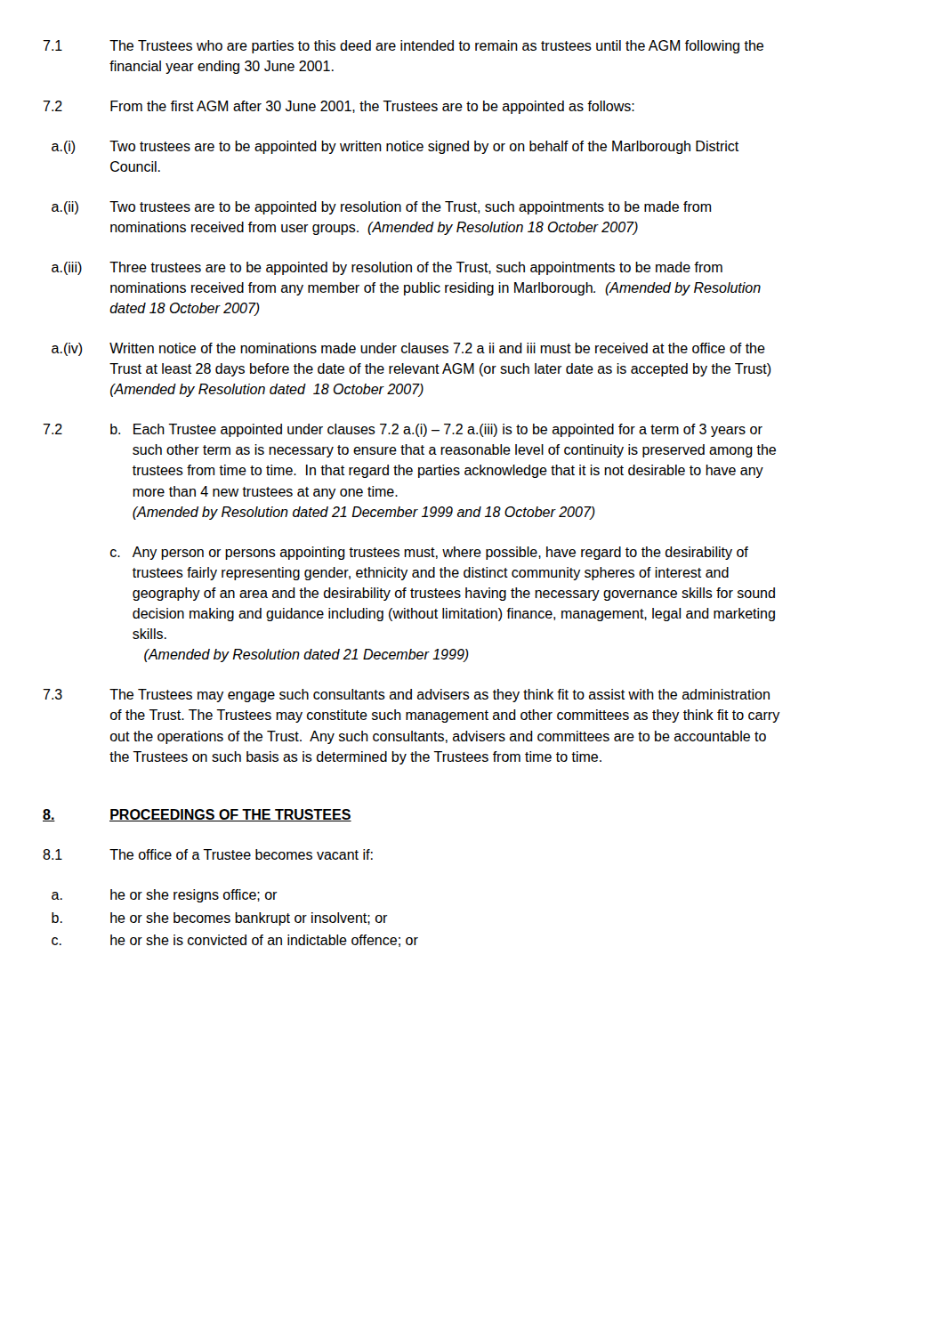7.1
The Trustees who are parties to this deed are intended to remain as trustees until the AGM following the financial year ending 30 June 2001.
7.2
From the first AGM after 30 June 2001, the Trustees are to be appointed as follows:
a.(i)
Two trustees are to be appointed by written notice signed by or on behalf of the Marlborough District Council.
a.(ii)
Two trustees are to be appointed by resolution of the Trust, such appointments to be made from nominations received from user groups. (Amended by Resolution 18 October 2007)
a.(iii)
Three trustees are to be appointed by resolution of the Trust, such appointments to be made from nominations received from any member of the public residing in Marlborough. (Amended by Resolution dated 18 October 2007)
a.(iv)
Written notice of the nominations made under clauses 7.2 a ii and iii must be received at the office of the Trust at least 28 days before the date of the relevant AGM (or such later date as is accepted by the Trust) (Amended by Resolution dated 18 October 2007)
7.2
b.
Each Trustee appointed under clauses 7.2 a.(i) – 7.2 a.(iii) is to be appointed for a term of 3 years or such other term as is necessary to ensure that a reasonable level of continuity is preserved among the trustees from time to time. In that regard the parties acknowledge that it is not desirable to have any more than 4 new trustees at any one time.
(Amended by Resolution dated 21 December 1999 and 18 October 2007)
c.
Any person or persons appointing trustees must, where possible, have regard to the desirability of trustees fairly representing gender, ethnicity and the distinct community spheres of interest and geography of an area and the desirability of trustees having the necessary governance skills for sound decision making and guidance including (without limitation) finance, management, legal and marketing skills.
(Amended by Resolution dated 21 December 1999)
7.3
The Trustees may engage such consultants and advisers as they think fit to assist with the administration of the Trust. The Trustees may constitute such management and other committees as they think fit to carry out the operations of the Trust. Any such consultants, advisers and committees are to be accountable to the Trustees on such basis as is determined by the Trustees from time to time.
8. PROCEEDINGS OF THE TRUSTEES
8.1
The office of a Trustee becomes vacant if:
a.
he or she resigns office; or
b.
he or she becomes bankrupt or insolvent; or
c.
he or she is convicted of an indictable offence; or